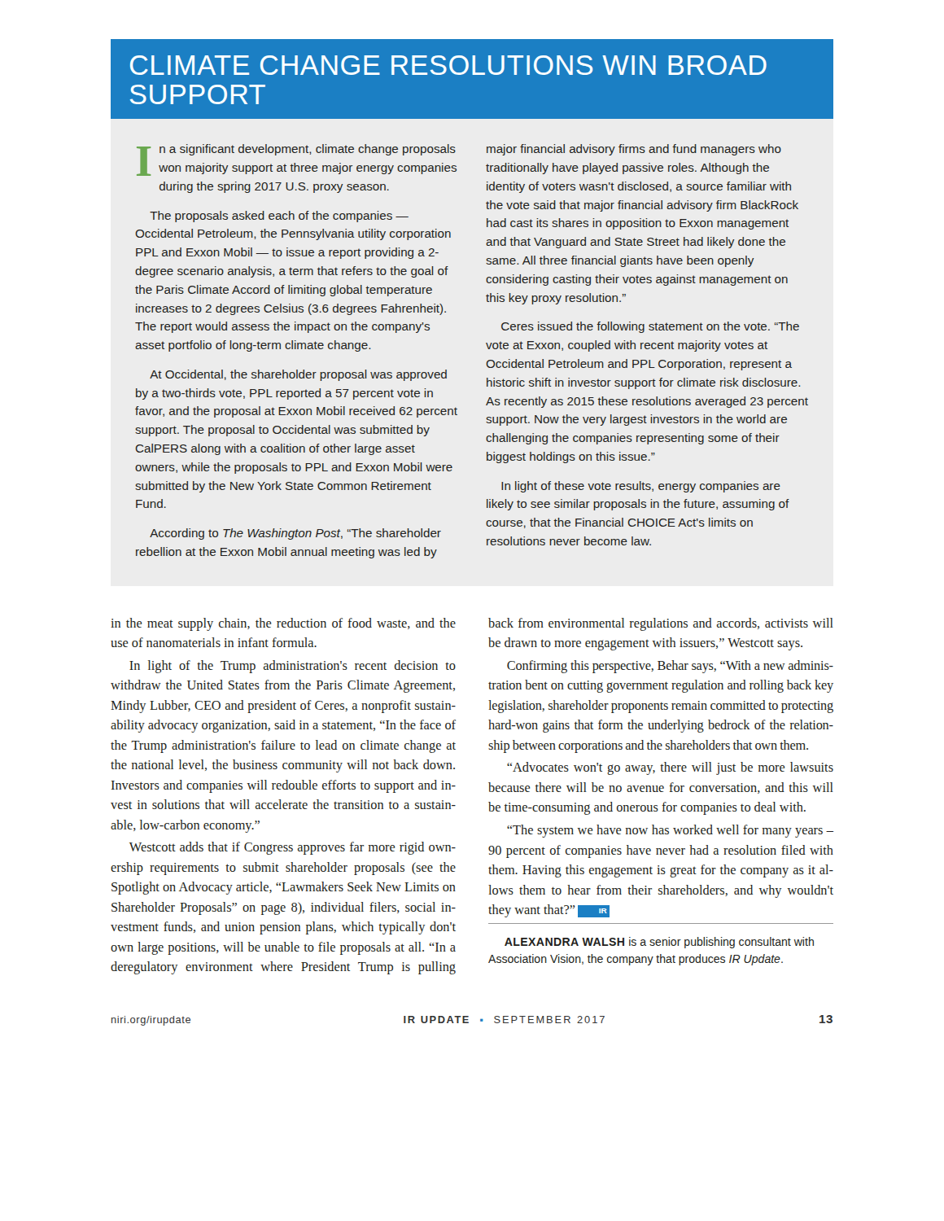Climate Change Resolutions Win Broad Support
In a significant development, climate change proposals won majority support at three major energy companies during the spring 2017 U.S. proxy season.
The proposals asked each of the companies — Occidental Petroleum, the Pennsylvania utility corporation PPL and Exxon Mobil — to issue a report providing a 2-degree scenario analysis, a term that refers to the goal of the Paris Climate Accord of limiting global temperature increases to 2 degrees Celsius (3.6 degrees Fahrenheit). The report would assess the impact on the company's asset portfolio of long-term climate change.
At Occidental, the shareholder proposal was approved by a two-thirds vote, PPL reported a 57 percent vote in favor, and the proposal at Exxon Mobil received 62 percent support. The proposal to Occidental was submitted by CalPERS along with a coalition of other large asset owners, while the proposals to PPL and Exxon Mobil were submitted by the New York State Common Retirement Fund.
According to The Washington Post, “The shareholder rebellion at the Exxon Mobil annual meeting was led by major financial advisory firms and fund managers who traditionally have played passive roles. Although the identity of voters wasn't disclosed, a source familiar with the vote said that major financial advisory firm BlackRock had cast its shares in opposition to Exxon management and that Vanguard and State Street had likely done the same. All three financial giants have been openly considering casting their votes against management on this key proxy resolution.”
Ceres issued the following statement on the vote. “The vote at Exxon, coupled with recent majority votes at Occidental Petroleum and PPL Corporation, represent a historic shift in investor support for climate risk disclosure. As recently as 2015 these resolutions averaged 23 percent support. Now the very largest investors in the world are challenging the companies representing some of their biggest holdings on this issue.”
In light of these vote results, energy companies are likely to see similar proposals in the future, assuming of course, that the Financial CHOICE Act's limits on resolutions never become law.
in the meat supply chain, the reduction of food waste, and the use of nanomaterials in infant formula.
In light of the Trump administration's recent decision to withdraw the United States from the Paris Climate Agreement, Mindy Lubber, CEO and president of Ceres, a nonprofit sustainability advocacy organization, said in a statement, “In the face of the Trump administration's failure to lead on climate change at the national level, the business community will not back down. Investors and companies will redouble efforts to support and invest in solutions that will accelerate the transition to a sustainable, low-carbon economy.”
Westcott adds that if Congress approves far more rigid ownership requirements to submit shareholder proposals (see the Spotlight on Advocacy article, “Lawmakers Seek New Limits on Shareholder Proposals” on page 8), individual filers, social investment funds, and union pension plans, which typically don't own large positions, will be unable to file proposals at all. “In a deregulatory environment where President Trump is pulling back from environmental regulations and accords, activists will be drawn to more engagement with issuers,” Westcott says.
Confirming this perspective, Behar says, “With a new administration bent on cutting government regulation and rolling back key legislation, shareholder proponents remain committed to protecting hard-won gains that form the underlying bedrock of the relationship between corporations and the shareholders that own them.
“Advocates won't go away, there will just be more lawsuits because there will be no avenue for conversation, and this will be time-consuming and onerous for companies to deal with.
“The system we have now has worked well for many years – 90 percent of companies have never had a resolution filed with them. Having this engagement is great for the company as it allows them to hear from their shareholders, and why wouldn't they want that?”IR
ALEXANDRA WALSH is a senior publishing consultant with Association Vision, the company that produces IR Update.
niri.org/irupdate
IR UPDATE ▪ SEPTEMBER 2017
13